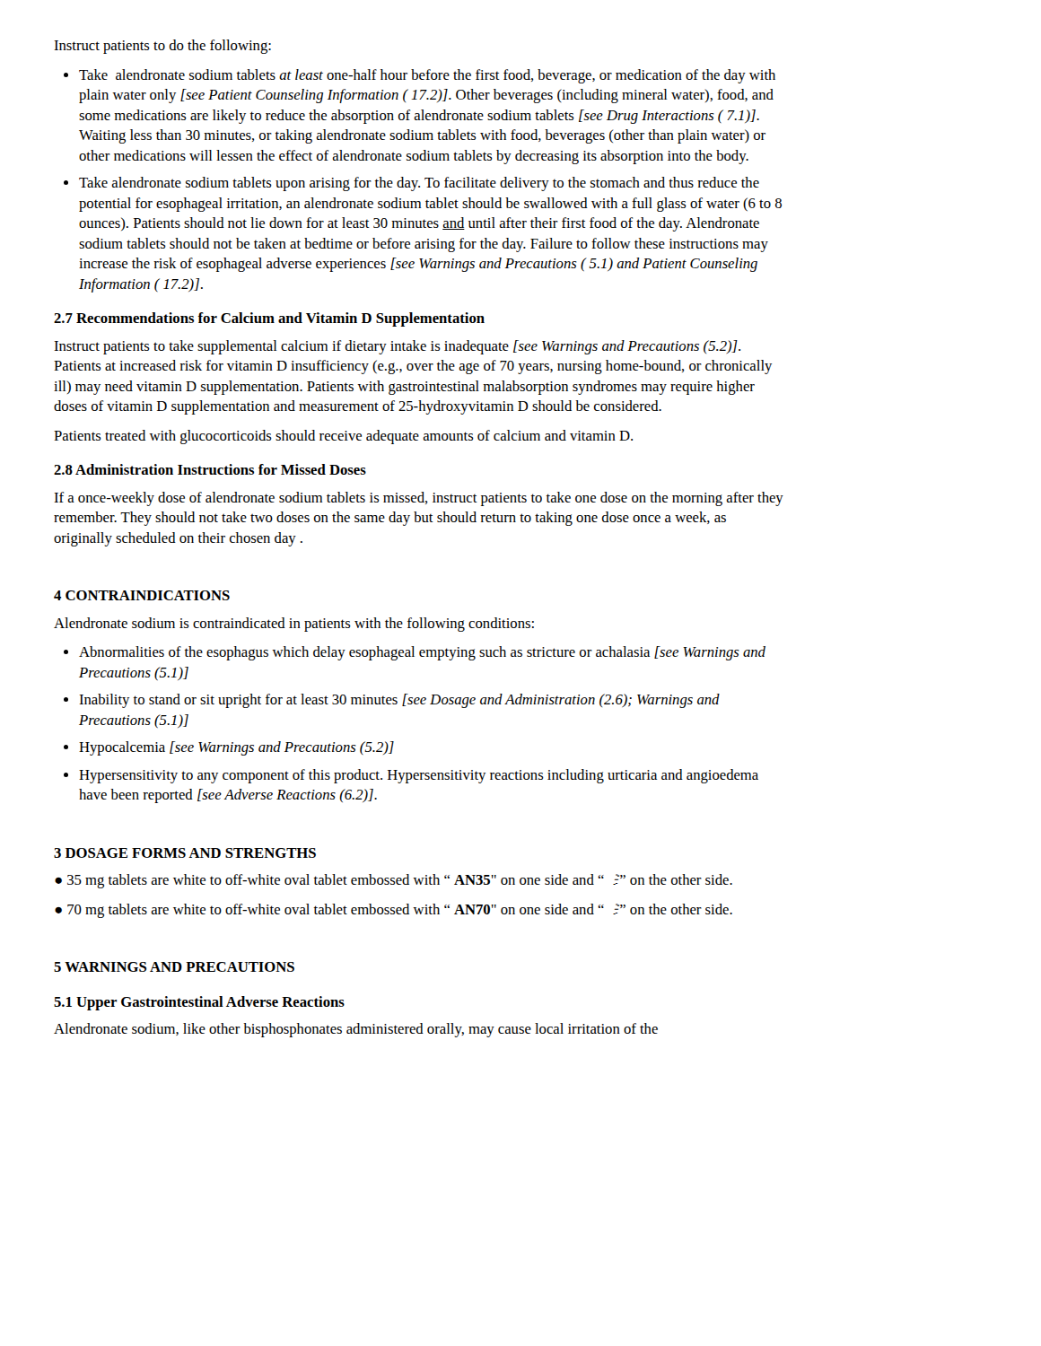Instruct patients to do the following:
Take alendronate sodium tablets at least one-half hour before the first food, beverage, or medication of the day with plain water only [see Patient Counseling Information ( 17.2)]. Other beverages (including mineral water), food, and some medications are likely to reduce the absorption of alendronate sodium tablets [see Drug Interactions ( 7.1)]. Waiting less than 30 minutes, or taking alendronate sodium tablets with food, beverages (other than plain water) or other medications will lessen the effect of alendronate sodium tablets by decreasing its absorption into the body.
Take alendronate sodium tablets upon arising for the day. To facilitate delivery to the stomach and thus reduce the potential for esophageal irritation, an alendronate sodium tablet should be swallowed with a full glass of water (6 to 8 ounces). Patients should not lie down for at least 30 minutes and until after their first food of the day. Alendronate sodium tablets should not be taken at bedtime or before arising for the day. Failure to follow these instructions may increase the risk of esophageal adverse experiences [see Warnings and Precautions ( 5.1) and Patient Counseling Information ( 17.2)].
2.7 Recommendations for Calcium and Vitamin D Supplementation
Instruct patients to take supplemental calcium if dietary intake is inadequate [see Warnings and Precautions (5.2)]. Patients at increased risk for vitamin D insufficiency (e.g., over the age of 70 years, nursing home-bound, or chronically ill) may need vitamin D supplementation. Patients with gastrointestinal malabsorption syndromes may require higher doses of vitamin D supplementation and measurement of 25-hydroxyvitamin D should be considered.
Patients treated with glucocorticoids should receive adequate amounts of calcium and vitamin D.
2.8 Administration Instructions for Missed Doses
If a once-weekly dose of alendronate sodium tablets is missed, instruct patients to take one dose on the morning after they remember. They should not take two doses on the same day but should return to taking one dose once a week, as originally scheduled on their chosen day .
4 CONTRAINDICATIONS
Alendronate sodium is contraindicated in patients with the following conditions:
Abnormalities of the esophagus which delay esophageal emptying such as stricture or achalasia [see Warnings and Precautions (5.1)]
Inability to stand or sit upright for at least 30 minutes [see Dosage and Administration (2.6); Warnings and Precautions (5.1)]
Hypocalcemia [see Warnings and Precautions (5.2)]
Hypersensitivity to any component of this product. Hypersensitivity reactions including urticaria and angioedema have been reported [see Adverse Reactions (6.2)].
3 DOSAGE FORMS AND STRENGTHS
● 35 mg tablets are white to off-white oval tablet embossed with “ AN35" on one side and “🗦” on the other side.
● 70 mg tablets are white to off-white oval tablet embossed with “ AN70" on one side and “🗦” on the other side.
5 WARNINGS AND PRECAUTIONS
5.1 Upper Gastrointestinal Adverse Reactions
Alendronate sodium, like other bisphosphonates administered orally, may cause local irritation of the